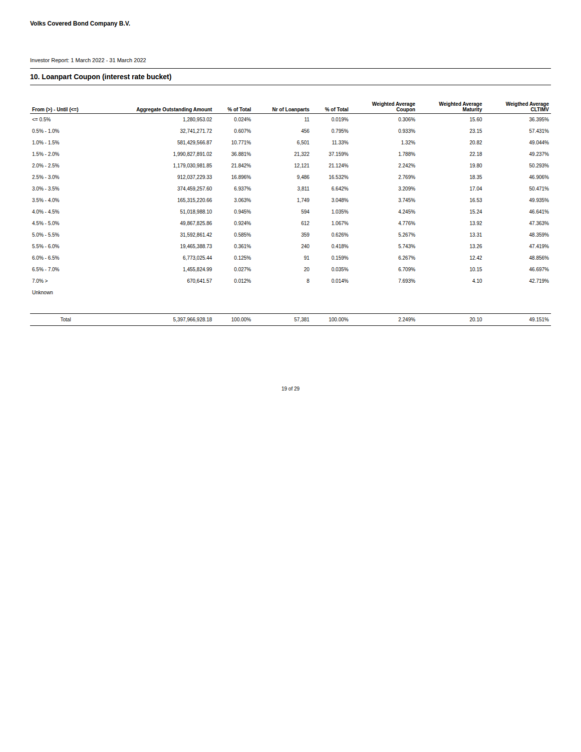Volks Covered Bond Company B.V.
Investor Report: 1 March 2022 - 31 March 2022
10. Loanpart Coupon (interest rate bucket)
| From (>) - Until (<=) | Aggregate Outstanding Amount | % of Total | Nr of Loanparts | % of Total | Weighted Average Coupon | Weighted Average Maturity | Weigthed Average CLTIMV |
| --- | --- | --- | --- | --- | --- | --- | --- |
| <= 0.5% | 1,280,953.02 | 0.024% | 11 | 0.019% | 0.306% | 15.60 | 36.395% |
| 0.5% - 1.0% | 32,741,271.72 | 0.607% | 456 | 0.795% | 0.933% | 23.15 | 57.431% |
| 1.0% - 1.5% | 581,429,566.87 | 10.771% | 6,501 | 11.33% | 1.32% | 20.82 | 49.044% |
| 1.5% - 2.0% | 1,990,827,891.02 | 36.881% | 21,322 | 37.159% | 1.788% | 22.18 | 49.237% |
| 2.0% - 2.5% | 1,179,030,981.85 | 21.842% | 12,121 | 21.124% | 2.242% | 19.80 | 50.293% |
| 2.5% - 3.0% | 912,037,229.33 | 16.896% | 9,486 | 16.532% | 2.769% | 18.35 | 46.906% |
| 3.0% - 3.5% | 374,459,257.60 | 6.937% | 3,811 | 6.642% | 3.209% | 17.04 | 50.471% |
| 3.5% - 4.0% | 165,315,220.66 | 3.063% | 1,749 | 3.048% | 3.745% | 16.53 | 49.935% |
| 4.0% - 4.5% | 51,018,988.10 | 0.945% | 594 | 1.035% | 4.245% | 15.24 | 46.641% |
| 4.5% - 5.0% | 49,867,825.86 | 0.924% | 612 | 1.067% | 4.776% | 13.92 | 47.363% |
| 5.0% - 5.5% | 31,592,861.42 | 0.585% | 359 | 0.626% | 5.267% | 13.31 | 48.359% |
| 5.5% - 6.0% | 19,465,388.73 | 0.361% | 240 | 0.418% | 5.743% | 13.26 | 47.419% |
| 6.0% - 6.5% | 6,773,025.44 | 0.125% | 91 | 0.159% | 6.267% | 12.42 | 48.856% |
| 6.5% - 7.0% | 1,455,824.99 | 0.027% | 20 | 0.035% | 6.709% | 10.15 | 46.697% |
| 7.0% > | 670,641.57 | 0.012% | 8 | 0.014% | 7.693% | 4.10 | 42.719% |
| Unknown | | | | | | | |
| Total | 5,397,966,928.18 | 100.00% | 57,381 | 100.00% | 2.249% | 20.10 | 49.151% |
19 of 29